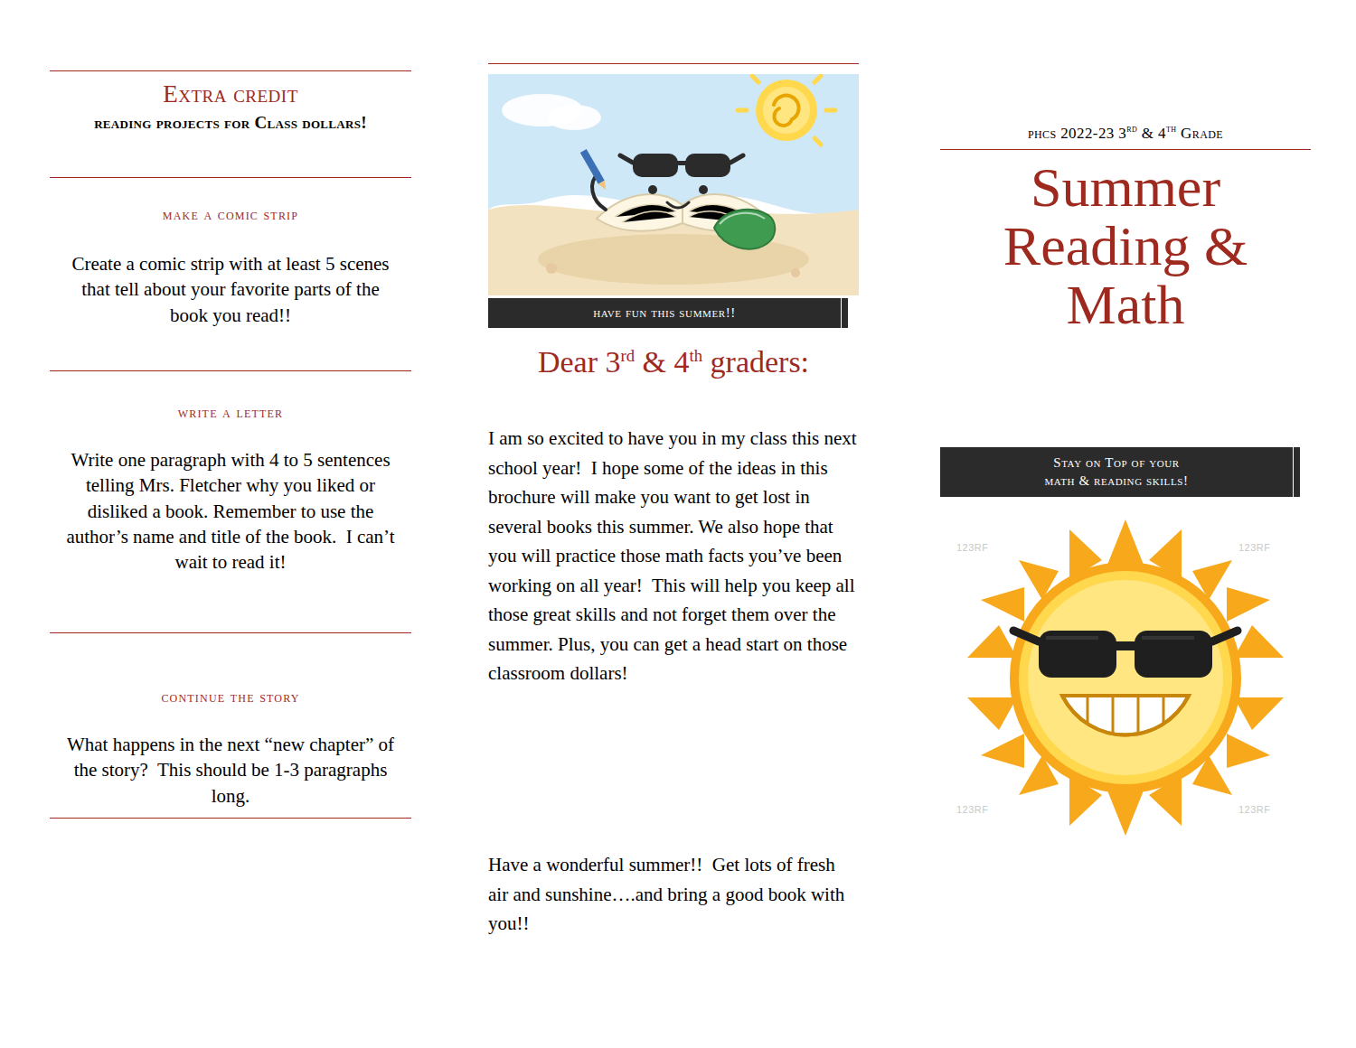Extra credit
reading projects for Class dollars!
make a comic strip
Create a comic strip with at least 5 scenes that tell about your favorite parts of the book you read!!
write a letter
Write one paragraph with 4 to 5 sentences telling Mrs. Fletcher why you liked or disliked a book. Remember to use the author’s name and title of the book. I can’t wait to read it!
continue the story
What happens in the next “new chapter” of the story? This should be 1-3 paragraphs long.
have fun this summer!!
Dear 3rd & 4th graders:
I am so excited to have you in my class this next school year! I hope some of the ideas in this brochure will make you want to get lost in several books this summer. We also hope that you will practice those math facts you’ve been working on all year! This will help you keep all those great skills and not forget them over the summer. Plus, you can get a head start on those classroom dollars!
Have a wonderful summer!! Get lots of fresh air and sunshine….and bring a good book with you!!
phcs 2022-23 3rd & 4th Grade
Summer Reading & Math
Stay on Top of your
math & reading skills!
123RF 123RF 123RF 123RF